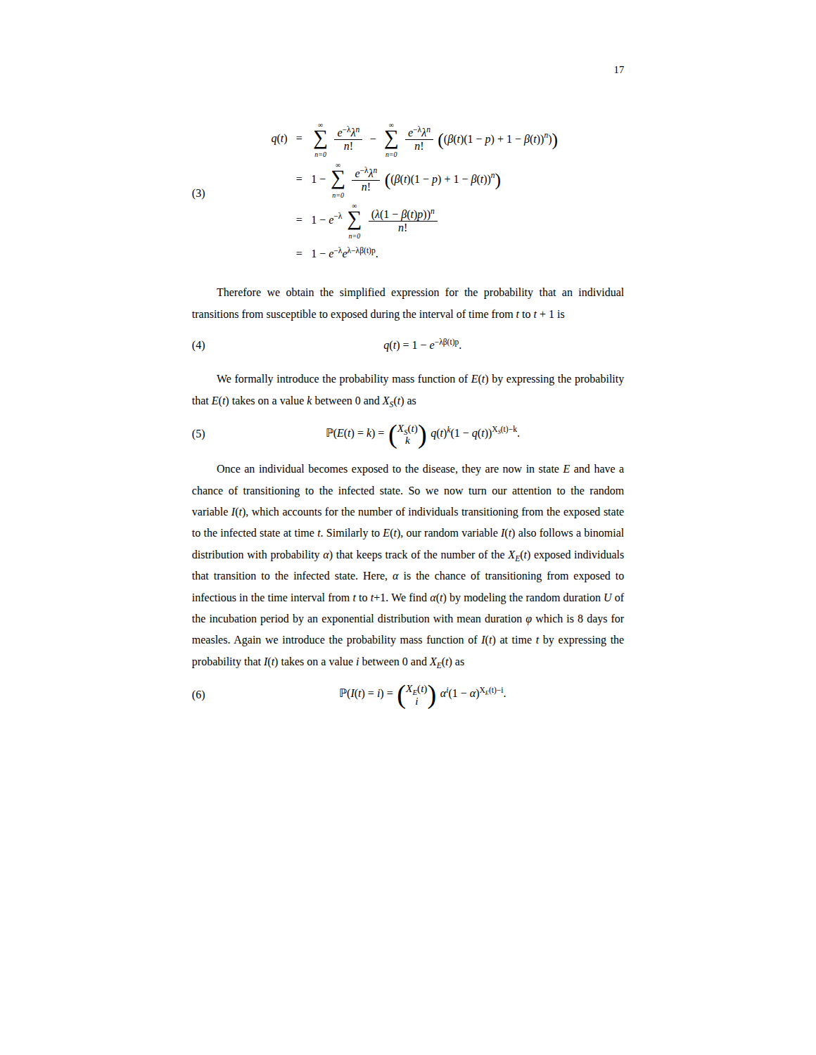17
(3)
q(t) = ∞∑n=0 e−λλn n! − ∞∑n=0 e−λλn n! ((β(t)(1 − p) + 1 − β(t))n)) = 1 − ∞∑n=0 e−λλn n! ((β(t)(1 − p) + 1 − β(t))n) = 1 − e−λ ∞∑n=0 (λ(1 − β(t)p))n n! = 1 − e−λeλ−λβ(t)p.
Therefore we obtain the simplified expression for the probability that an individual transitions from susceptible to exposed during the interval of time from t to t + 1 is
(4)
q(t) = 1 − e−λβ(t)p.
We formally introduce the probability mass function of E(t) by expressing the probability that E(t) takes on a value k between 0 and XS(t) as
(5)
ℙ(E(t) = k) = (XS(t) k) q(t)k(1 − q(t))XS(t)−k.
Once an individual becomes exposed to the disease, they are now in state E and have a chance of transitioning to the infected state. So we now turn our attention to the random variable I(t), which accounts for the number of individuals transitioning from the exposed state to the infected state at time t. Similarly to E(t), our random variable I(t) also follows a binomial distribution with probability α) that keeps track of the number of the XE(t) exposed individuals that transition to the infected state. Here, α is the chance of transitioning from exposed to infectious in the time interval from t to t+1. We find α(t) by modeling the random duration U of the incubation period by an exponential distribution with mean duration φ which is 8 days for measles. Again we introduce the probability mass function of I(t) at time t by expressing the probability that I(t) takes on a value i between 0 and XE(t) as
(6)
ℙ(I(t) = i) = (XE(t) i) αi(1 − α)XE(t)−i.